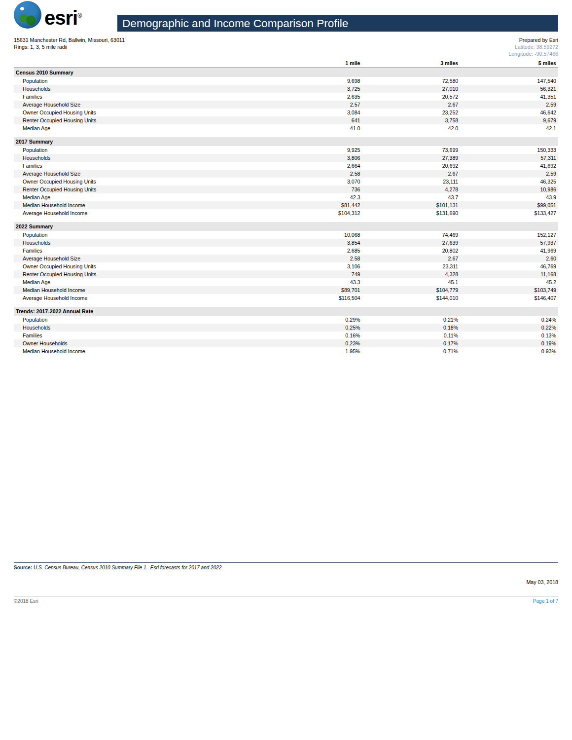esri®
Demographic and Income Comparison Profile
15631 Manchester Rd, Ballwin, Missouri, 63011
Rings: 1, 3, 5 mile radii
Prepared by Esri
Latitude: 38.59272
Longitude: -90.57466
| | 1 mile | 3 miles | 5 miles |
| --- | --- | --- | --- |
| Census 2010 Summary |
| Population | 9,698 | 72,580 | 147,540 |
| Households | 3,725 | 27,010 | 56,321 |
| Families | 2,635 | 20,572 | 41,351 |
| Average Household Size | 2.57 | 2.67 | 2.59 |
| Owner Occupied Housing Units | 3,084 | 23,252 | 46,642 |
| Renter Occupied Housing Units | 641 | 3,758 | 9,679 |
| Median Age | 41.0 | 42.0 | 42.1 |
| 2017 Summary |
| Population | 9,925 | 73,699 | 150,333 |
| Households | 3,806 | 27,389 | 57,311 |
| Families | 2,664 | 20,692 | 41,692 |
| Average Household Size | 2.58 | 2.67 | 2.59 |
| Owner Occupied Housing Units | 3,070 | 23,111 | 46,325 |
| Renter Occupied Housing Units | 736 | 4,278 | 10,986 |
| Median Age | 42.3 | 43.7 | 43.9 |
| Median Household Income | $81,442 | $101,131 | $99,051 |
| Average Household Income | $104,312 | $131,690 | $133,427 |
| 2022 Summary |
| Population | 10,068 | 74,469 | 152,127 |
| Households | 3,854 | 27,639 | 57,937 |
| Families | 2,685 | 20,802 | 41,969 |
| Average Household Size | 2.58 | 2.67 | 2.60 |
| Owner Occupied Housing Units | 3,106 | 23,311 | 46,769 |
| Renter Occupied Housing Units | 749 | 4,328 | 11,168 |
| Median Age | 43.3 | 45.1 | 45.2 |
| Median Household Income | $89,701 | $104,779 | $103,749 |
| Average Household Income | $116,504 | $144,010 | $146,407 |
| Trends: 2017-2022 Annual Rate |
| Population | 0.29% | 0.21% | 0.24% |
| Households | 0.25% | 0.18% | 0.22% |
| Families | 0.16% | 0.11% | 0.13% |
| Owner Households | 0.23% | 0.17% | 0.19% |
| Median Household Income | 1.95% | 0.71% | 0.93% |
Source: U.S. Census Bureau, Census 2010 Summary File 1. Esri forecasts for 2017 and 2022.
May 03, 2018
©2018 Esri Page 1 of 7